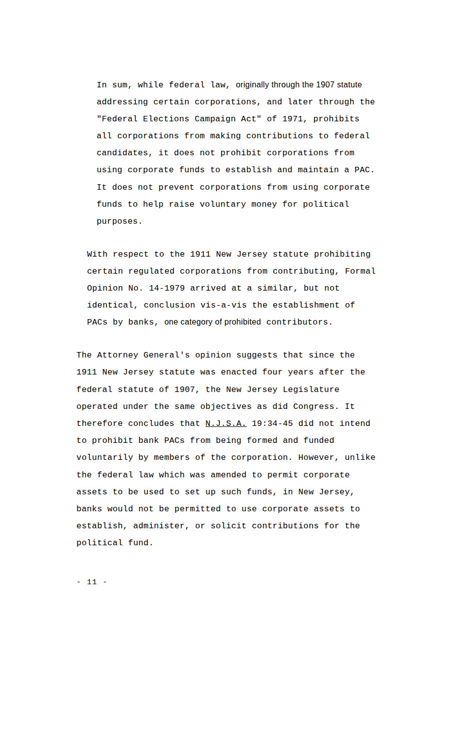In sum, while federal law, originally through the 1907 statute addressing certain corporations, and later through the "Federal Elections Campaign Act" of 1971, prohibits all corporations from making contributions to federal candidates, it does not prohibit corporations from using corporate funds to establish and maintain a PAC. It does not prevent corporations from using corporate funds to help raise voluntary money for political purposes.
With respect to the 1911 New Jersey statute prohibiting certain regulated corporations from contributing, Formal Opinion No. 14-1979 arrived at a similar, but not identical, conclusion vis-a-vis the establishment of PACs by banks, one category of prohibited contributors.
The Attorney General's opinion suggests that since the 1911 New Jersey statute was enacted four years after the federal statute of 1907, the New Jersey Legislature operated under the same objectives as did Congress. It therefore concludes that N.J.S.A. 19:34-45 did not intend to prohibit bank PACs from being formed and funded voluntarily by members of the corporation. However, unlike the federal law which was amended to permit corporate assets to be used to set up such funds, in New Jersey, banks would not be permitted to use corporate assets to establish, administer, or solicit contributions for the political fund.
- 11 -